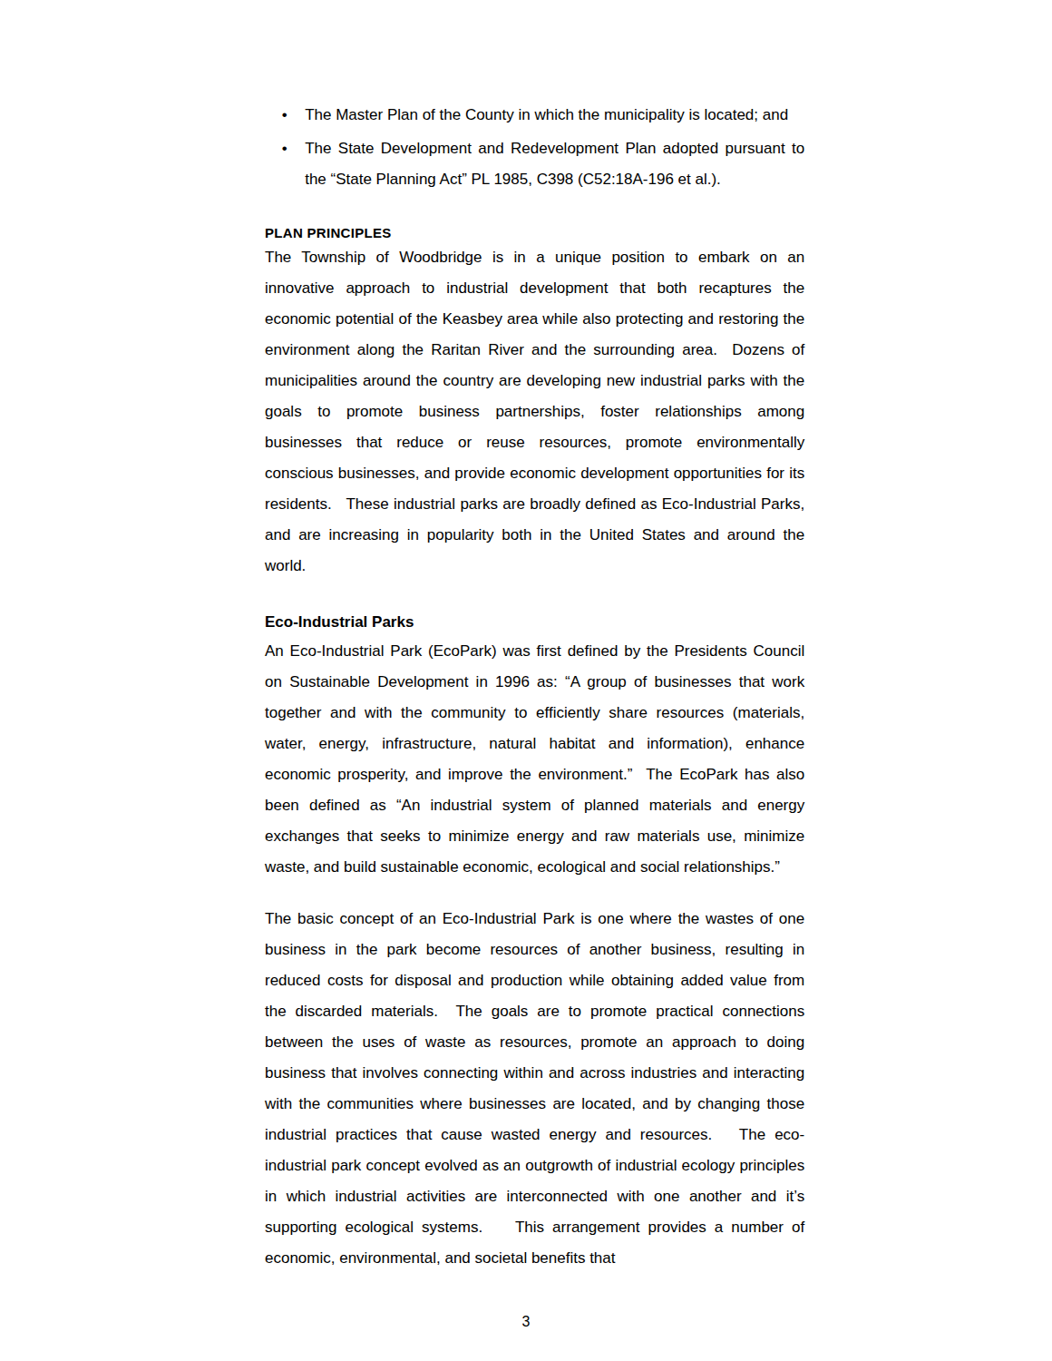The Master Plan of the County in which the municipality is located; and
The State Development and Redevelopment Plan adopted pursuant to the “State Planning Act” PL 1985, C398 (C52:18A-196 et al.).
PLAN PRINCIPLES
The Township of Woodbridge is in a unique position to embark on an innovative approach to industrial development that both recaptures the economic potential of the Keasbey area while also protecting and restoring the environment along the Raritan River and the surrounding area. Dozens of municipalities around the country are developing new industrial parks with the goals to promote business partnerships, foster relationships among businesses that reduce or reuse resources, promote environmentally conscious businesses, and provide economic development opportunities for its residents. These industrial parks are broadly defined as Eco-Industrial Parks, and are increasing in popularity both in the United States and around the world.
Eco-Industrial Parks
An Eco-Industrial Park (EcoPark) was first defined by the Presidents Council on Sustainable Development in 1996 as: “A group of businesses that work together and with the community to efficiently share resources (materials, water, energy, infrastructure, natural habitat and information), enhance economic prosperity, and improve the environment.” The EcoPark has also been defined as “An industrial system of planned materials and energy exchanges that seeks to minimize energy and raw materials use, minimize waste, and build sustainable economic, ecological and social relationships.”
The basic concept of an Eco-Industrial Park is one where the wastes of one business in the park become resources of another business, resulting in reduced costs for disposal and production while obtaining added value from the discarded materials. The goals are to promote practical connections between the uses of waste as resources, promote an approach to doing business that involves connecting within and across industries and interacting with the communities where businesses are located, and by changing those industrial practices that cause wasted energy and resources. The eco-industrial park concept evolved as an outgrowth of industrial ecology principles in which industrial activities are interconnected with one another and it’s supporting ecological systems. This arrangement provides a number of economic, environmental, and societal benefits that
3